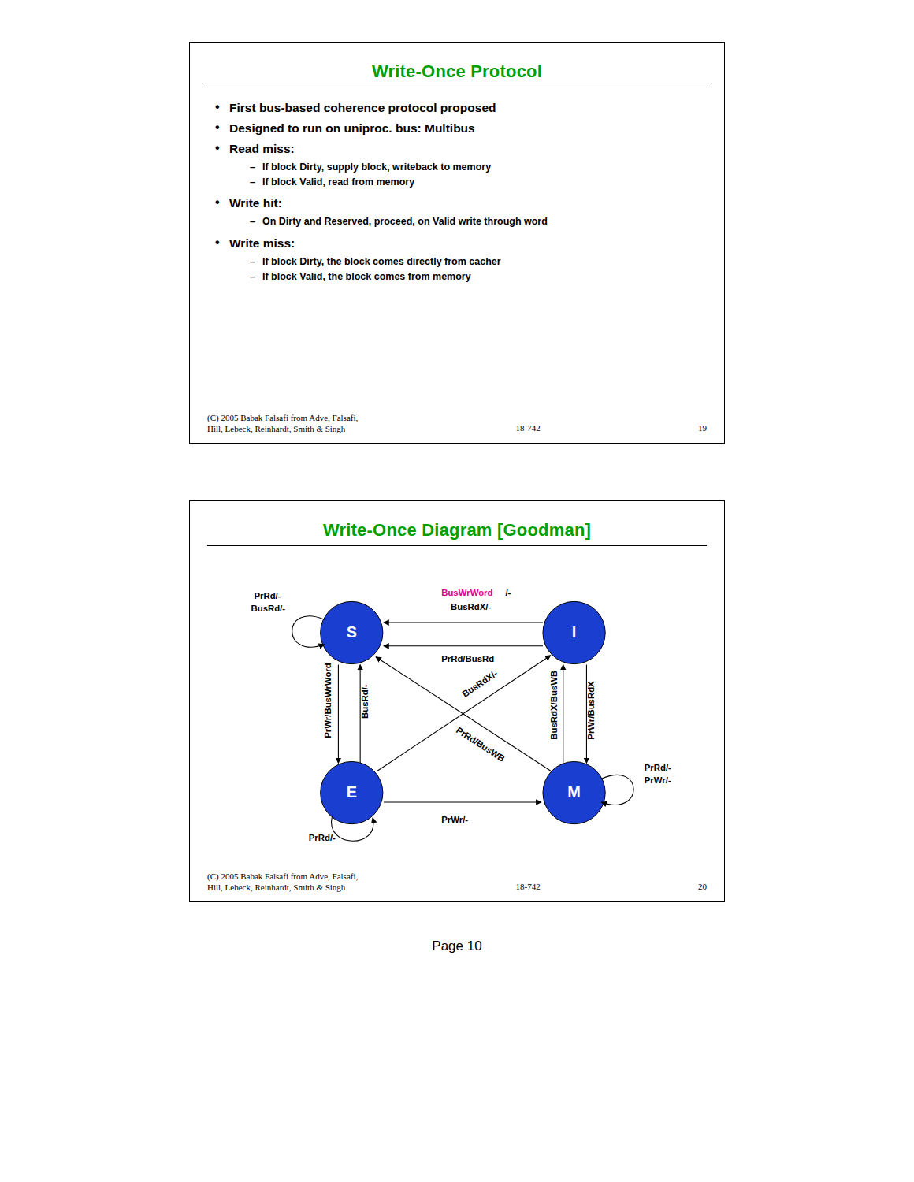Write-Once Protocol
First bus-based coherence protocol proposed
Designed to run on uniproc. bus: Multibus
Read miss:
If block Dirty, supply block, writeback to memory
If block Valid, read from memory
Write hit:
On Dirty and Reserved, proceed, on Valid write through word
Write miss:
If block Dirty, the block comes directly from cacher
If block Valid, the block comes from memory
(C) 2005 Babak Falsafi from Adve, Falsafi,
Hill, Lebeck, Reinhardt, Smith & Singh
18-742
19
Write-Once Diagram [Goodman]
S I E M PrRd/- BusRd/- PrRd/- PrRd/- PrWr/- BusWrWord /- BusRdX/- PrRd/BusRd BusRd/- PrWr/BusWrWord BusRdX/- PrRd/BusWB BusRdX/BusWB PrWr/BusRdX PrWr/-
(C) 2005 Babak Falsafi from Adve, Falsafi,
Hill, Lebeck, Reinhardt, Smith & Singh
18-742
20
Page 10